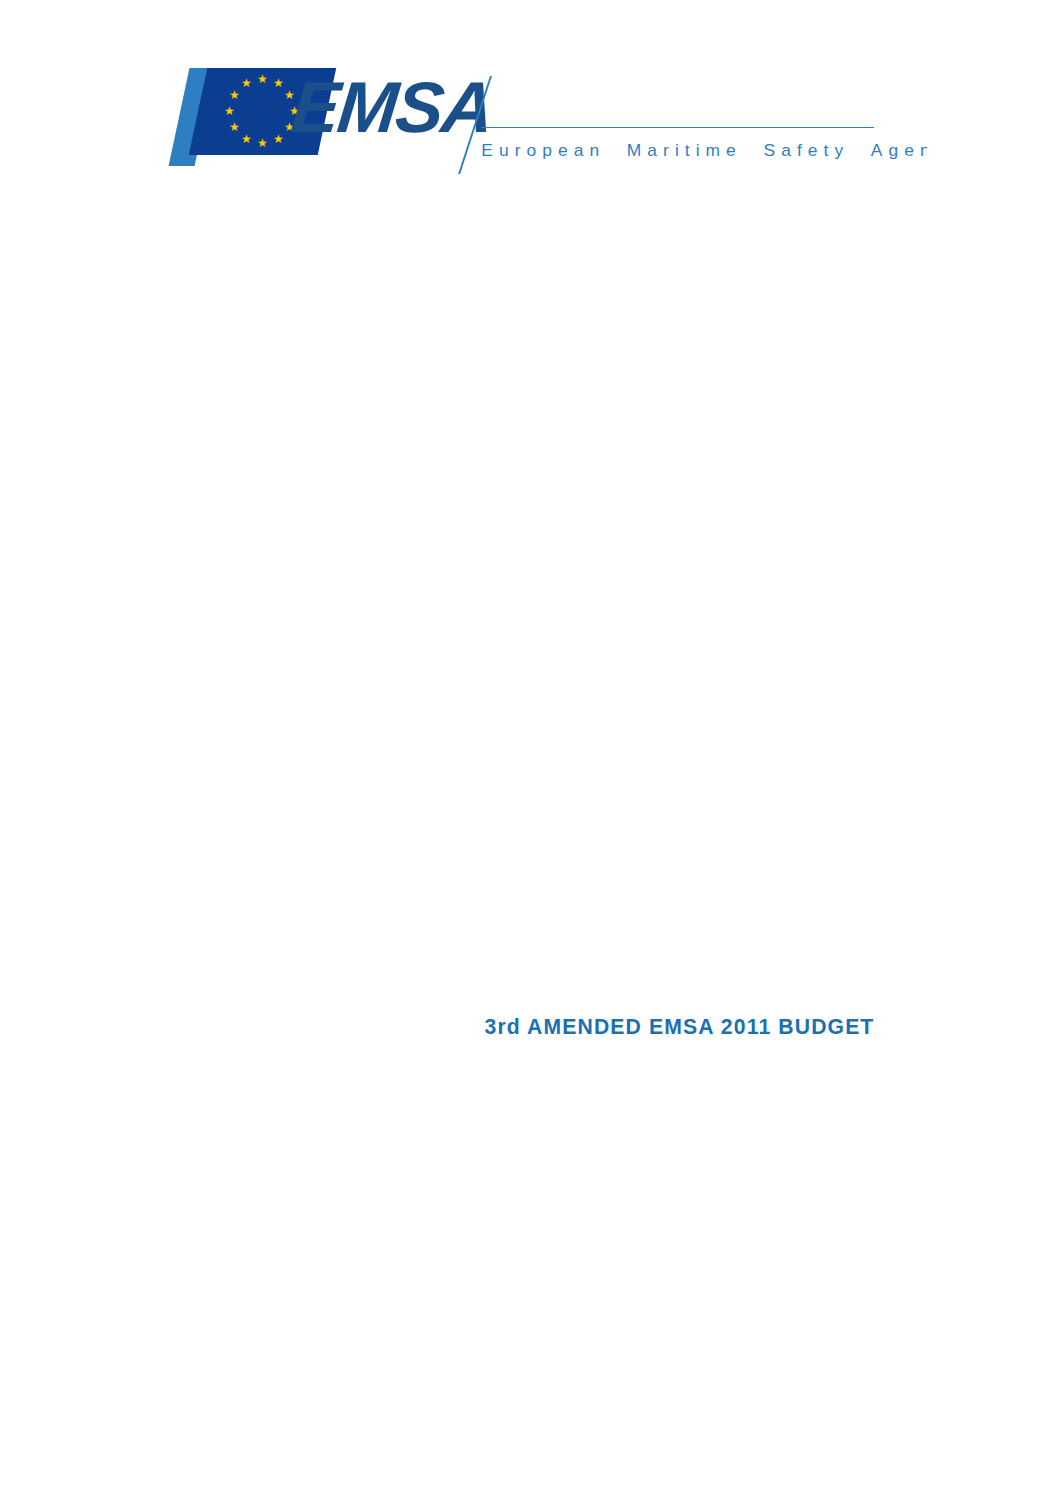EMSA
European Maritime Safety Agency
3rd AMENDED EMSA 2011 BUDGET